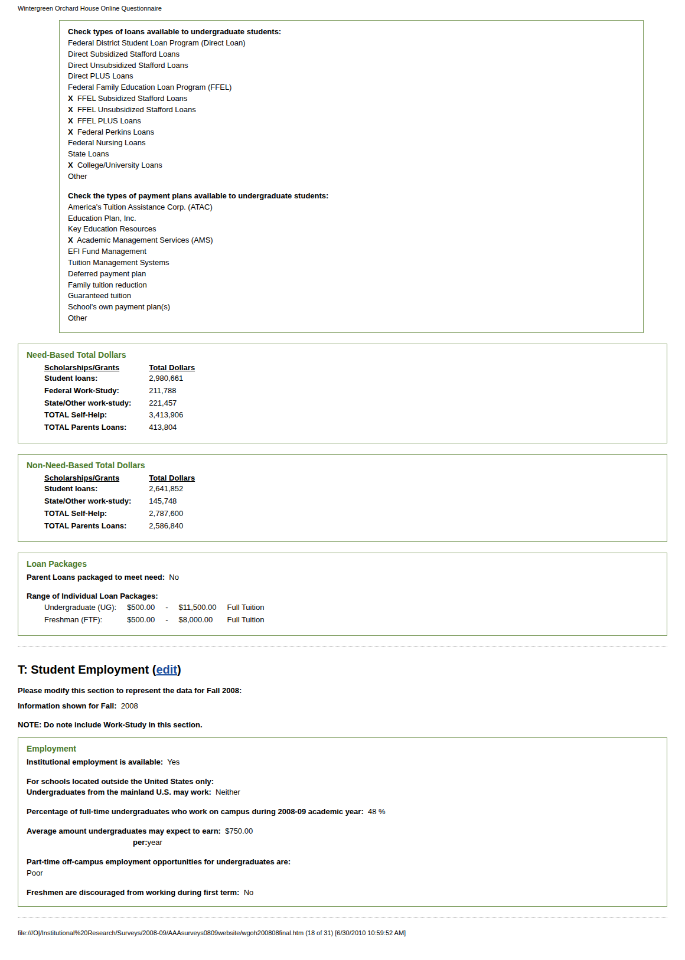Wintergreen Orchard House Online Questionnaire
Check types of loans available to undergraduate students:
Federal District Student Loan Program (Direct Loan)
Direct Subsidized Stafford Loans
Direct Unsubsidized Stafford Loans
Direct PLUS Loans
Federal Family Education Loan Program (FFEL)
X FFEL Subsidized Stafford Loans
X FFEL Unsubsidized Stafford Loans
X FFEL PLUS Loans
X Federal Perkins Loans
Federal Nursing Loans
State Loans
X College/University Loans
Other
Check the types of payment plans available to undergraduate students:
America's Tuition Assistance Corp. (ATAC)
Education Plan, Inc.
Key Education Resources
X Academic Management Services (AMS)
EFI Fund Management
Tuition Management Systems
Deferred payment plan
Family tuition reduction
Guaranteed tuition
School's own payment plan(s)
Other
Need-Based Total Dollars
| Scholarships/Grants | Total Dollars |
| --- | --- |
| Student loans: | 2,980,661 |
| Federal Work-Study: | 211,788 |
| State/Other work-study: | 221,457 |
| TOTAL Self-Help: | 3,413,906 |
| TOTAL Parents Loans: | 413,804 |
Non-Need-Based Total Dollars
| Scholarships/Grants | Total Dollars |
| --- | --- |
| Student loans: | 2,641,852 |
| State/Other work-study: | 145,748 |
| TOTAL Self-Help: | 2,787,600 |
| TOTAL Parents Loans: | 2,586,840 |
Loan Packages
Parent Loans packaged to meet need: No
Range of Individual Loan Packages:
| Undergraduate (UG): | $500.00 | - | $11,500.00 | Full Tuition |
| Freshman (FTF): | $500.00 | - | $8,000.00 | Full Tuition |
T: Student Employment (edit)
Please modify this section to represent the data for Fall 2008:
Information shown for Fall: 2008
NOTE: Do note include Work-Study in this section.
Employment
Institutional employment is available: Yes
For schools located outside the United States only:
Undergraduates from the mainland U.S. may work: Neither
Percentage of full-time undergraduates who work on campus during 2008-09 academic year: 48 %
Average amount undergraduates may expect to earn: $750.00
per:year
Part-time off-campus employment opportunities for undergraduates are:
Poor
Freshmen are discouraged from working during first term: No
file:///O|/Institutional%20Research/Surveys/2008-09/AAAsurveys0809website/wgoh200808final.htm (18 of 31) [6/30/2010 10:59:52 AM]